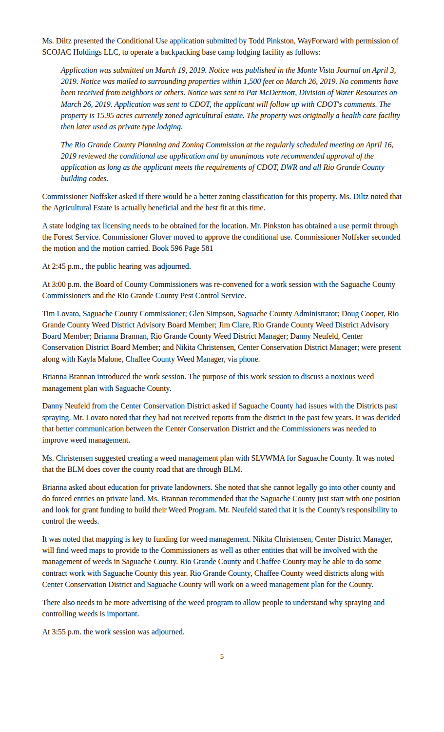Ms. Diltz presented the Conditional Use application submitted by Todd Pinkston, WayForward with permission of SCOJAC Holdings LLC, to operate a backpacking base camp lodging facility as follows:
Application was submitted on March 19, 2019. Notice was published in the Monte Vista Journal on April 3, 2019. Notice was mailed to surrounding properties within 1,500 feet on March 26, 2019. No comments have been received from neighbors or others. Notice was sent to Pat McDermott, Division of Water Resources on March 26, 2019. Application was sent to CDOT, the applicant will follow up with CDOT's comments. The property is 15.95 acres currently zoned agricultural estate. The property was originally a health care facility then later used as private type lodging.
The Rio Grande County Planning and Zoning Commission at the regularly scheduled meeting on April 16, 2019 reviewed the conditional use application and by unanimous vote recommended approval of the application as long as the applicant meets the requirements of CDOT, DWR and all Rio Grande County building codes.
Commissioner Noffsker asked if there would be a better zoning classification for this property. Ms. Diltz noted that the Agricultural Estate is actually beneficial and the best fit at this time.
A state lodging tax licensing needs to be obtained for the location. Mr. Pinkston has obtained a use permit through the Forest Service. Commissioner Glover moved to approve the conditional use. Commissioner Noffsker seconded the motion and the motion carried. Book 596 Page 581
At 2:45 p.m., the public hearing was adjourned.
At 3:00 p.m. the Board of County Commissioners was re-convened for a work session with the Saguache County Commissioners and the Rio Grande County Pest Control Service.
Tim Lovato, Saguache County Commissioner; Glen Simpson, Saguache County Administrator; Doug Cooper, Rio Grande County Weed District Advisory Board Member; Jim Clare, Rio Grande County Weed District Advisory Board Member; Brianna Brannan, Rio Grande County Weed District Manager; Danny Neufeld, Center Conservation District Board Member; and Nikita Christensen, Center Conservation District Manager; were present along with Kayla Malone, Chaffee County Weed Manager, via phone.
Brianna Brannan introduced the work session. The purpose of this work session to discuss a noxious weed management plan with Saguache County.
Danny Neufeld from the Center Conservation District asked if Saguache County had issues with the Districts past spraying. Mr. Lovato noted that they had not received reports from the district in the past few years. It was decided that better communication between the Center Conservation District and the Commissioners was needed to improve weed management.
Ms. Christensen suggested creating a weed management plan with SLVWMA for Saguache County. It was noted that the BLM does cover the county road that are through BLM.
Brianna asked about education for private landowners. She noted that she cannot legally go into other county and do forced entries on private land. Ms. Brannan recommended that the Saguache County just start with one position and look for grant funding to build their Weed Program. Mr. Neufeld stated that it is the County's responsibility to control the weeds.
It was noted that mapping is key to funding for weed management. Nikita Christensen, Center District Manager, will find weed maps to provide to the Commissioners as well as other entities that will be involved with the management of weeds in Saguache County. Rio Grande County and Chaffee County may be able to do some contract work with Saguache County this year. Rio Grande County, Chaffee County weed districts along with Center Conservation District and Saguache County will work on a weed management plan for the County.
There also needs to be more advertising of the weed program to allow people to understand why spraying and controlling weeds is important.
At 3:55 p.m. the work session was adjourned.
5